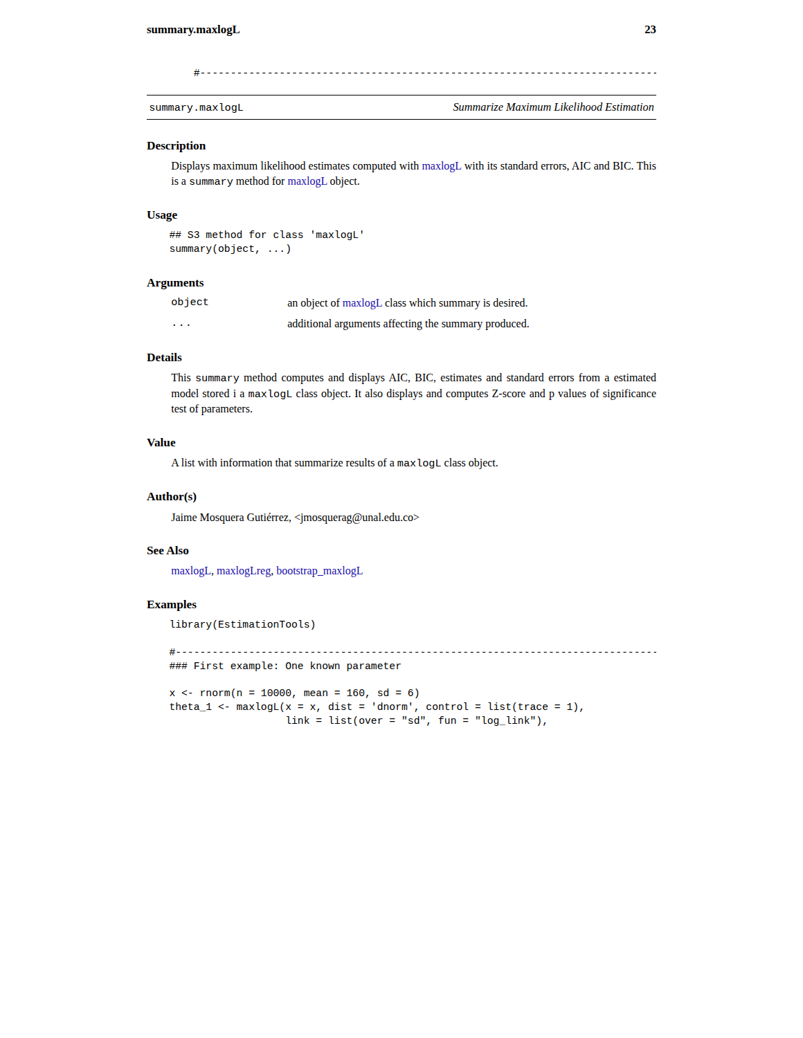summary.maxlogL 23
    #-------------------------------------------------------------------------------
summary.maxlogL Summarize Maximum Likelihood Estimation
Description
Displays maximum likelihood estimates computed with maxlogL with its standard errors, AIC and BIC. This is a summary method for maxlogL object.
Usage
## S3 method for class 'maxlogL'
summary(object, ...)
Arguments
object
an object of maxlogL class which summary is desired.
...
additional arguments affecting the summary produced.
Details
This summary method computes and displays AIC, BIC, estimates and standard errors from a estimated model stored i a maxlogL class object. It also displays and computes Z-score and p values of significance test of parameters.
Value
A list with information that summarize results of a maxlogL class object.
Author(s)
Jaime Mosquera Gutiérrez, <jmosquerag@unal.edu.co>
See Also
maxlogL, maxlogLreg, bootstrap_maxlogL
Examples
library(EstimationTools)

#-------------------------------------------------------------------------------
### First example: One known parameter

x <- rnorm(n = 10000, mean = 160, sd = 6)
theta_1 <- maxlogL(x = x, dist = 'dnorm', control = list(trace = 1),
                   link = list(over = "sd", fun = "log_link"),